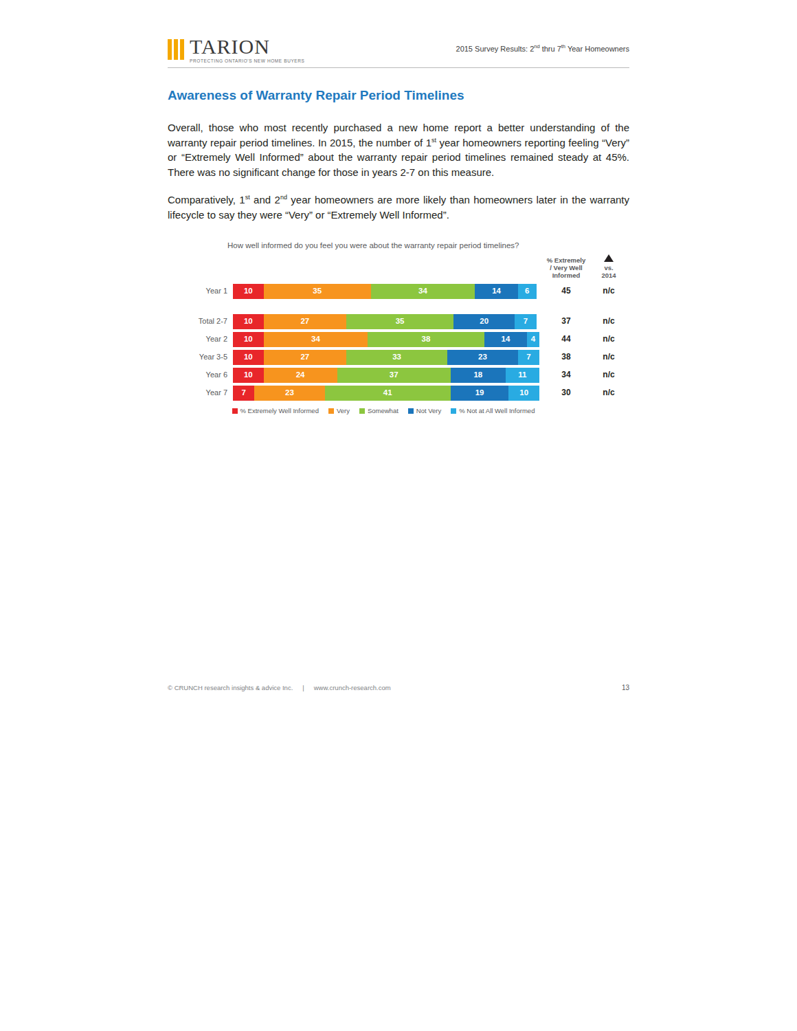TARION
Protecting Ontario's New Home Buyers
2015 Survey Results: 2nd thru 7th Year Homeowners
Awareness of Warranty Repair Period Timelines
Overall, those who most recently purchased a new home report a better understanding of the warranty repair period timelines. In 2015, the number of 1st year homeowners reporting feeling “Very” or “Extremely Well Informed” about the warranty repair period timelines remained steady at 45%. There was no significant change for those in years 2-7 on this measure.
Comparatively, 1st and 2nd year homeowners are more likely than homeowners later in the warranty lifecycle to say they were “Very” or “Extremely Well Informed”.
How well informed do you feel you were about the warranty repair period timelines?
% Extremely
/ Very Well
Informed
vs.
2014
Year 1
10
35
34
14
6
45
n/c
Total 2-7
10
27
35
20
7
37
n/c
Year 2
10
34
38
14
4
44
n/c
Year 3-5
10
27
33
23
7
38
n/c
Year 6
10
24
37
18
11
34
n/c
Year 7
7
23
41
19
10
30
n/c
% Extremely Well Informed Very Somewhat Not Very % Not at All Well Informed
© CRUNCH research insights & advice Inc. | www.crunch-research.com 13